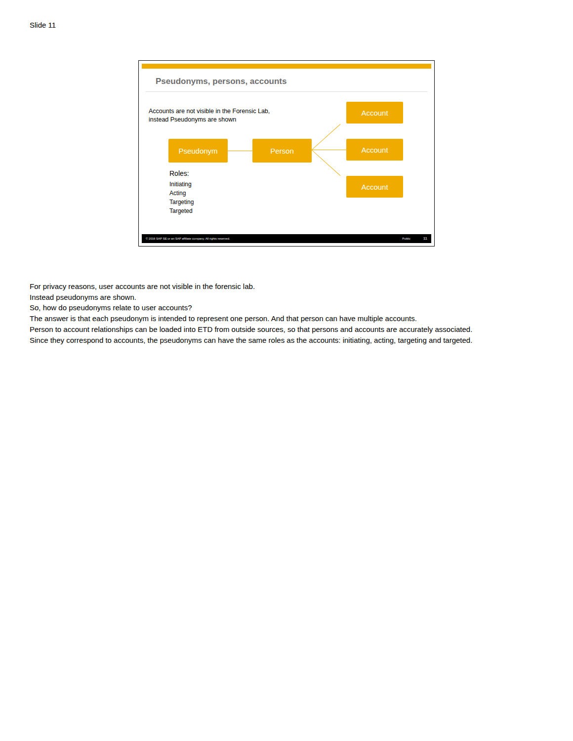Slide 11
Pseudonyms, persons, accounts
Accounts are not visible in the Forensic Lab,
instead Pseudonyms are shown
Pseudonym
Person
Account
Account
Account
Roles:
Initiating
Acting
Targeting
Targeted
© 2016 SAP SE or an SAP affiliate company. All rights reserved. Public 11
For privacy reasons, user accounts are not visible in the forensic lab.
Instead pseudonyms are shown.
So, how do pseudonyms relate to user accounts?
The answer is that each pseudonym is intended to represent one person. And that person can have multiple accounts.
Person to account relationships can be loaded into ETD from outside sources, so that persons and accounts are accurately associated.
Since they correspond to accounts, the pseudonyms can have the same roles as the accounts: initiating, acting, targeting and targeted.